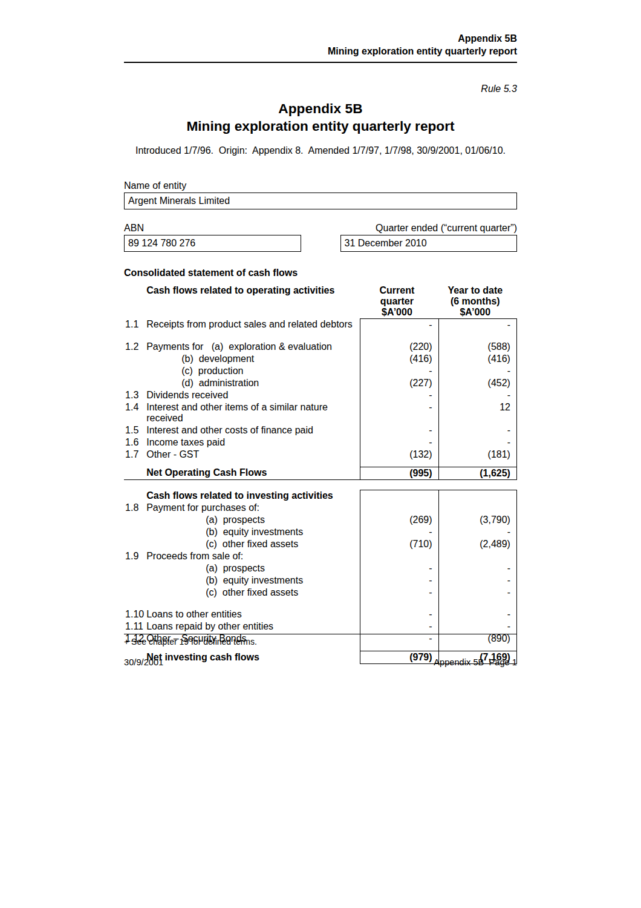Appendix 5B
Mining exploration entity quarterly report
Rule 5.3
Appendix 5B
Mining exploration entity quarterly report
Introduced 1/7/96. Origin: Appendix 8. Amended 1/7/97, 1/7/98, 30/9/2001, 01/06/10.
Name of entity
Argent Minerals Limited
ABN
Quarter ended (“current quarter”)
89 124 780 276
31 December 2010
Consolidated statement of cash flows
| | Cash flows related to operating activities | Current quarter $A’000 | Year to date (6 months) $A’000 |
| 1.1 | Receipts from product sales and related debtors | - | - |
| 1.2 | Payments for (a) exploration & evaluation | (220) | (588) |
| | (b) development | (416) | (416) |
| | (c) production | - | - |
| | (d) administration | (227) | (452) |
| 1.3 | Dividends received | - | - |
| 1.4 | Interest and other items of a similar nature received | - | 12 |
| 1.5 | Interest and other costs of finance paid | - | - |
| 1.6 | Income taxes paid | - | - |
| 1.7 | Other - GST | (132) | (181) |
| | Net Operating Cash Flows | (995) | (1,625) |
| | Cash flows related to investing activities | | |
| 1.8 | Payment for purchases of: | | |
| | (a) prospects | (269) | (3,790) |
| | (b) equity investments | - | - |
| | (c) other fixed assets | (710) | (2,489) |
| 1.9 | Proceeds from sale of: | | |
| | (a) prospects | - | - |
| | (b) equity investments | - | - |
| | (c) other fixed assets | - | - |
| 1.10 | Loans to other entities | - | - |
| 1.11 | Loans repaid by other entities | - | - |
| 1.12 | Other – Security Bonds | - | (890) |
| | Net investing cash flows | (979) | (7,169) |
+ See chapter 19 for defined terms.
30/9/2001
Appendix 5B Page 1